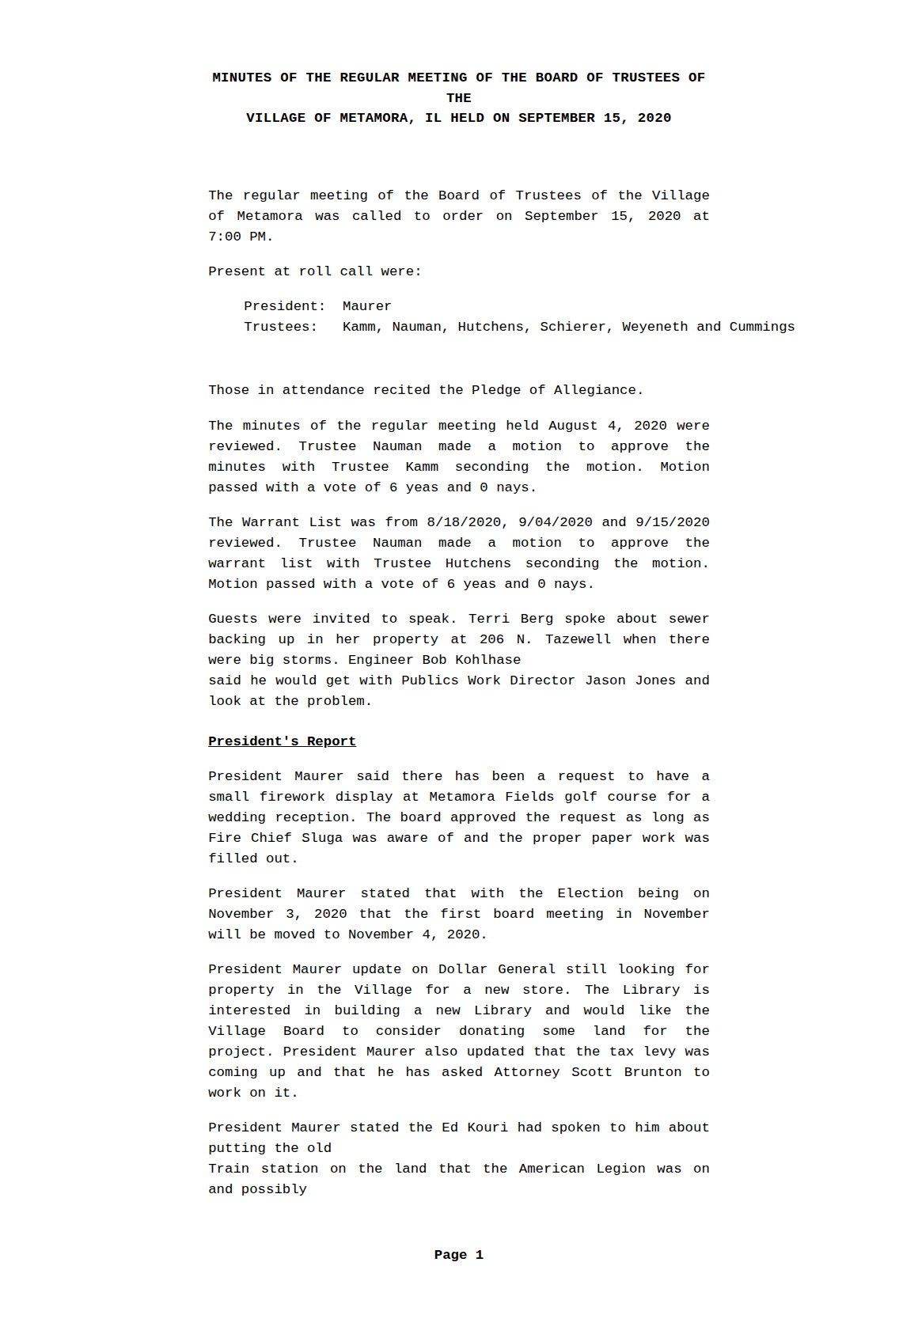MINUTES OF THE REGULAR MEETING OF THE BOARD OF TRUSTEES OF THE
VILLAGE OF METAMORA, IL HELD ON SEPTEMBER 15, 2020
The regular meeting of the Board of Trustees of the Village of Metamora was called to order on September 15, 2020 at 7:00 PM.
Present at roll call were:
President: Maurer
Trustees: Kamm, Nauman, Hutchens, Schierer, Weyeneth and Cummings
Those in attendance recited the Pledge of Allegiance.
The minutes of the regular meeting held August 4, 2020 were reviewed. Trustee Nauman made a motion to approve the minutes with Trustee Kamm seconding the motion. Motion passed with a vote of 6 yeas and 0 nays.
The Warrant List was from 8/18/2020, 9/04/2020 and 9/15/2020 reviewed. Trustee Nauman made a motion to approve the warrant list with Trustee Hutchens seconding the motion. Motion passed with a vote of 6 yeas and 0 nays.
Guests were invited to speak. Terri Berg spoke about sewer backing up in her property at 206 N. Tazewell when there were big storms. Engineer Bob Kohlhase said he would get with Publics Work Director Jason Jones and look at the problem.
President's Report
President Maurer said there has been a request to have a small firework display at Metamora Fields golf course for a wedding reception. The board approved the request as long as Fire Chief Sluga was aware of and the proper paper work was filled out.
President Maurer stated that with the Election being on November 3, 2020 that the first board meeting in November will be moved to November 4, 2020.
President Maurer update on Dollar General still looking for property in the Village for a new store. The Library is interested in building a new Library and would like the Village Board to consider donating some land for the project. President Maurer also updated that the tax levy was coming up and that he has asked Attorney Scott Brunton to work on it.
President Maurer stated the Ed Kouri had spoken to him about putting the old Train station on the land that the American Legion was on and possibly
Page 1